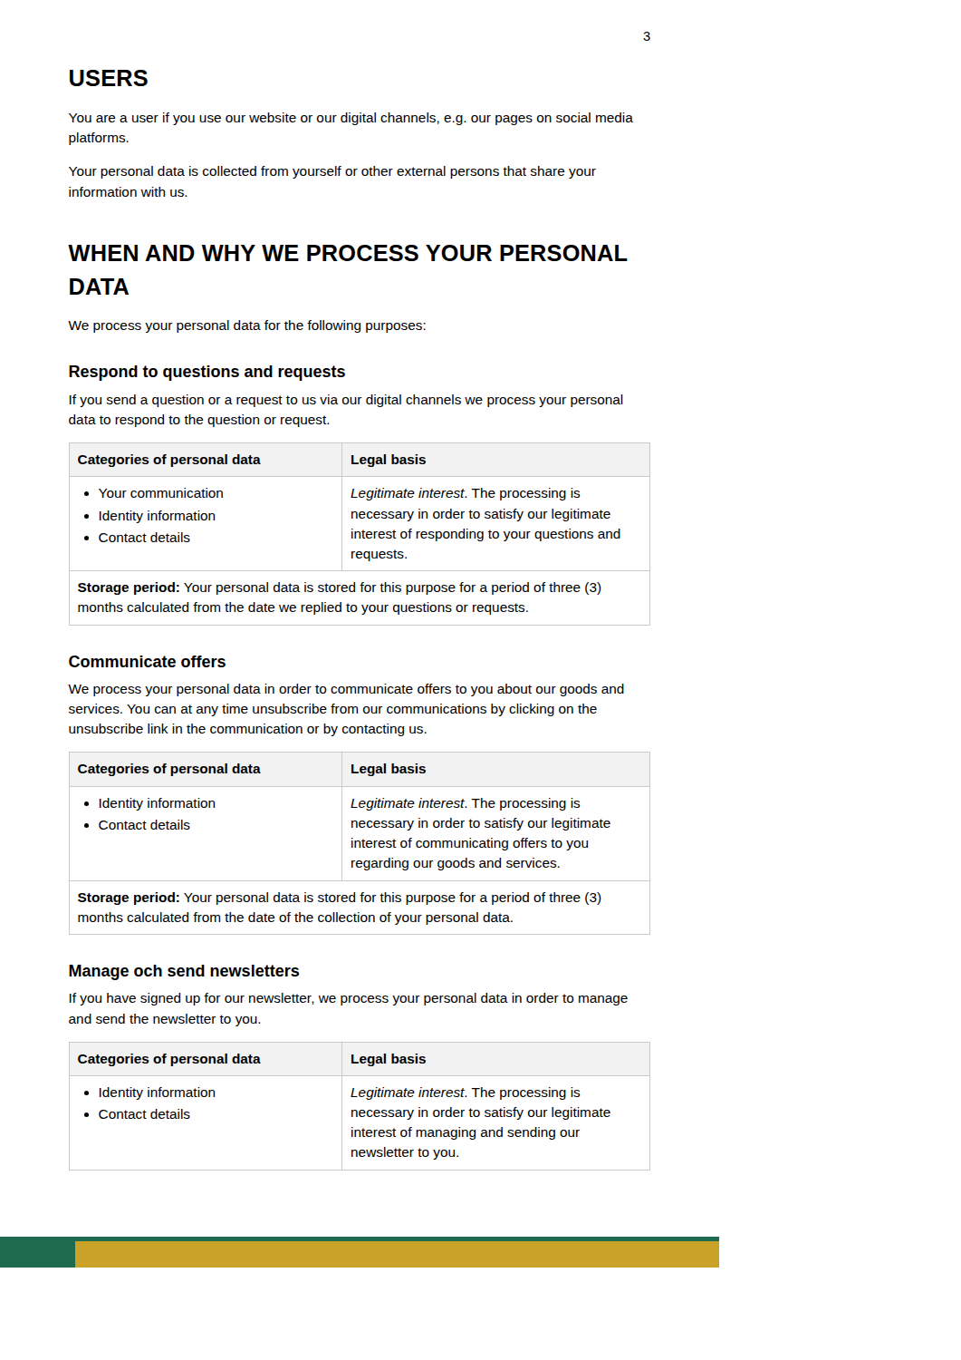3
USERS
You are a user if you use our website or our digital channels, e.g. our pages on social media platforms.
Your personal data is collected from yourself or other external persons that share your information with us.
WHEN AND WHY WE PROCESS YOUR PERSONAL DATA
We process your personal data for the following purposes:
Respond to questions and requests
If you send a question or a request to us via our digital channels we process your personal data to respond to the question or request.
| Categories of personal data | Legal basis |
| --- | --- |
| Your communication Identity information Contact details | Legitimate interest . The processing is necessary in order to satisfy our legitimate interest of responding to your questions and requests. |
| Storage period: Your personal data is stored for this purpose for a period of three (3) months calculated from the date we replied to your questions or requests. |
Communicate offers
We process your personal data in order to communicate offers to you about our goods and services. You can at any time unsubscribe from our communications by clicking on the unsubscribe link in the communication or by contacting us.
| Categories of personal data | Legal basis |
| --- | --- |
| Identity information Contact details | Legitimate interest . The processing is necessary in order to satisfy our legitimate interest of communicating offers to you regarding our goods and services. |
| Storage period: Your personal data is stored for this purpose for a period of three (3) months calculated from the date of the collection of your personal data. |
Manage och send newsletters
If you have signed up for our newsletter, we process your personal data in order to manage and send the newsletter to you.
| Categories of personal data | Legal basis |
| --- | --- |
| Identity information Contact details | Legitimate interest . The processing is necessary in order to satisfy our legitimate interest of managing and sending our newsletter to you. |